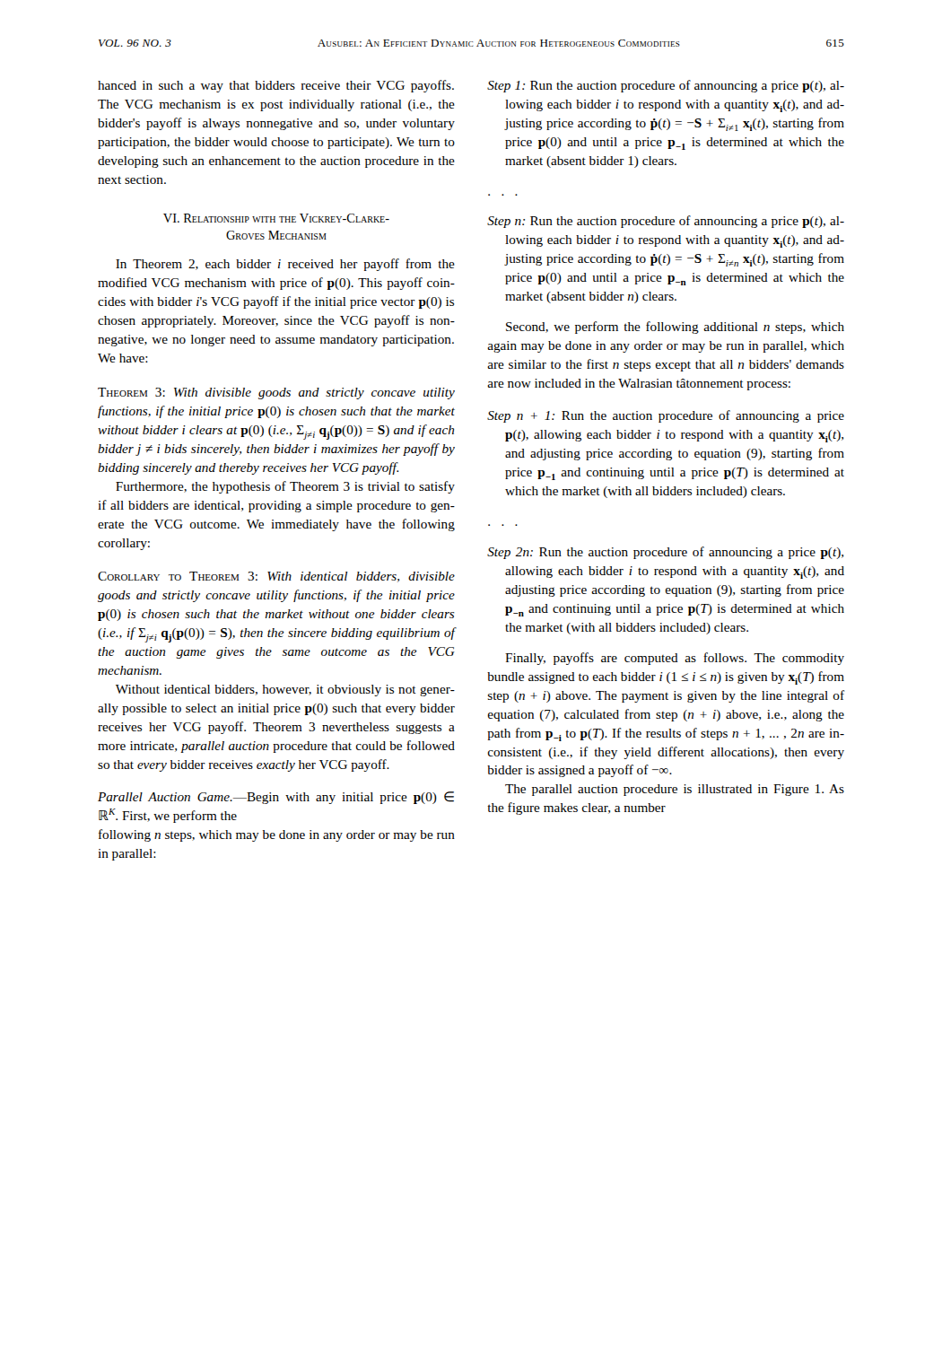VOL. 96 NO. 3 Ausubel: An Efficient Dynamic Auction for Heterogeneous Commodities 615
hanced in such a way that bidders receive their VCG payoffs. The VCG mechanism is ex post individually rational (i.e., the bidder's payoff is always nonnegative and so, under voluntary participation, the bidder would choose to participate). We turn to developing such an enhancement to the auction procedure in the next section.
VI. Relationship with the Vickrey-Clarke-
Groves Mechanism
In Theorem 2, each bidder i received her payoff from the modified VCG mechanism with price of p(0). This payoff coincides with bidder i's VCG payoff if the initial price vector p(0) is chosen appropriately. Moreover, since the VCG payoff is nonnegative, we no longer need to assume mandatory participation. We have:
Theorem 3: With divisible goods and strictly concave utility functions, if the initial price p(0) is chosen such that the market without bidder i clears at p(0) (i.e., Σj≠i qj(p(0)) = S) and if each bidder j ≠ i bids sincerely, then bidder i maximizes her payoff by bidding sincerely and thereby receives her VCG payoff.
Furthermore, the hypothesis of Theorem 3 is trivial to satisfy if all bidders are identical, providing a simple procedure to generate the VCG outcome. We immediately have the following corollary:
Corollary to Theorem 3: With identical bidders, divisible goods and strictly concave utility functions, if the initial price p(0) is chosen such that the market without one bidder clears (i.e., if Σj≠i qj(p(0)) = S), then the sincere bidding equilibrium of the auction game gives the same outcome as the VCG mechanism.
Without identical bidders, however, it obviously is not generally possible to select an initial price p(0) such that every bidder receives her VCG payoff. Theorem 3 nevertheless suggests a more intricate, parallel auction procedure that could be followed so that every bidder receives exactly her VCG payoff.
Parallel Auction Game.—Begin with any initial price p(0) ∈ ℝK. First, we perform the
following n steps, which may be done in any order or may be run in parallel:
Step 1: Run the auction procedure of announcing a price p(t), allowing each bidder i to respond with a quantity xi(t), and adjusting price according to ṗ(t) = −S + Σi≠1 xi(t), starting from price p(0) and until a price p−1 is determined at which the market (absent bidder 1) clears.
. . .
Step n: Run the auction procedure of announcing a price p(t), allowing each bidder i to respond with a quantity xi(t), and adjusting price according to ṗ(t) = −S + Σi≠n xi(t), starting from price p(0) and until a price p−n is determined at which the market (absent bidder n) clears.
Second, we perform the following additional n steps, which again may be done in any order or may be run in parallel, which are similar to the first n steps except that all n bidders' demands are now included in the Walrasian tâtonnement process:
Step n + 1: Run the auction procedure of announcing a price p(t), allowing each bidder i to respond with a quantity xi(t), and adjusting price according to equation (9), starting from price p−1 and continuing until a price p(T) is determined at which the market (with all bidders included) clears.
. . .
Step 2n: Run the auction procedure of announcing a price p(t), allowing each bidder i to respond with a quantity xi(t), and adjusting price according to equation (9), starting from price p−n and continuing until a price p(T) is determined at which the market (with all bidders included) clears.
Finally, payoffs are computed as follows. The commodity bundle assigned to each bidder i (1 ≤ i ≤ n) is given by xi(T) from step (n + i) above. The payment is given by the line integral of equation (7), calculated from step (n + i) above, i.e., along the path from p−i to p(T). If the results of steps n + 1, ... , 2n are inconsistent (i.e., if they yield different allocations), then every bidder is assigned a payoff of −∞.
The parallel auction procedure is illustrated in Figure 1. As the figure makes clear, a number